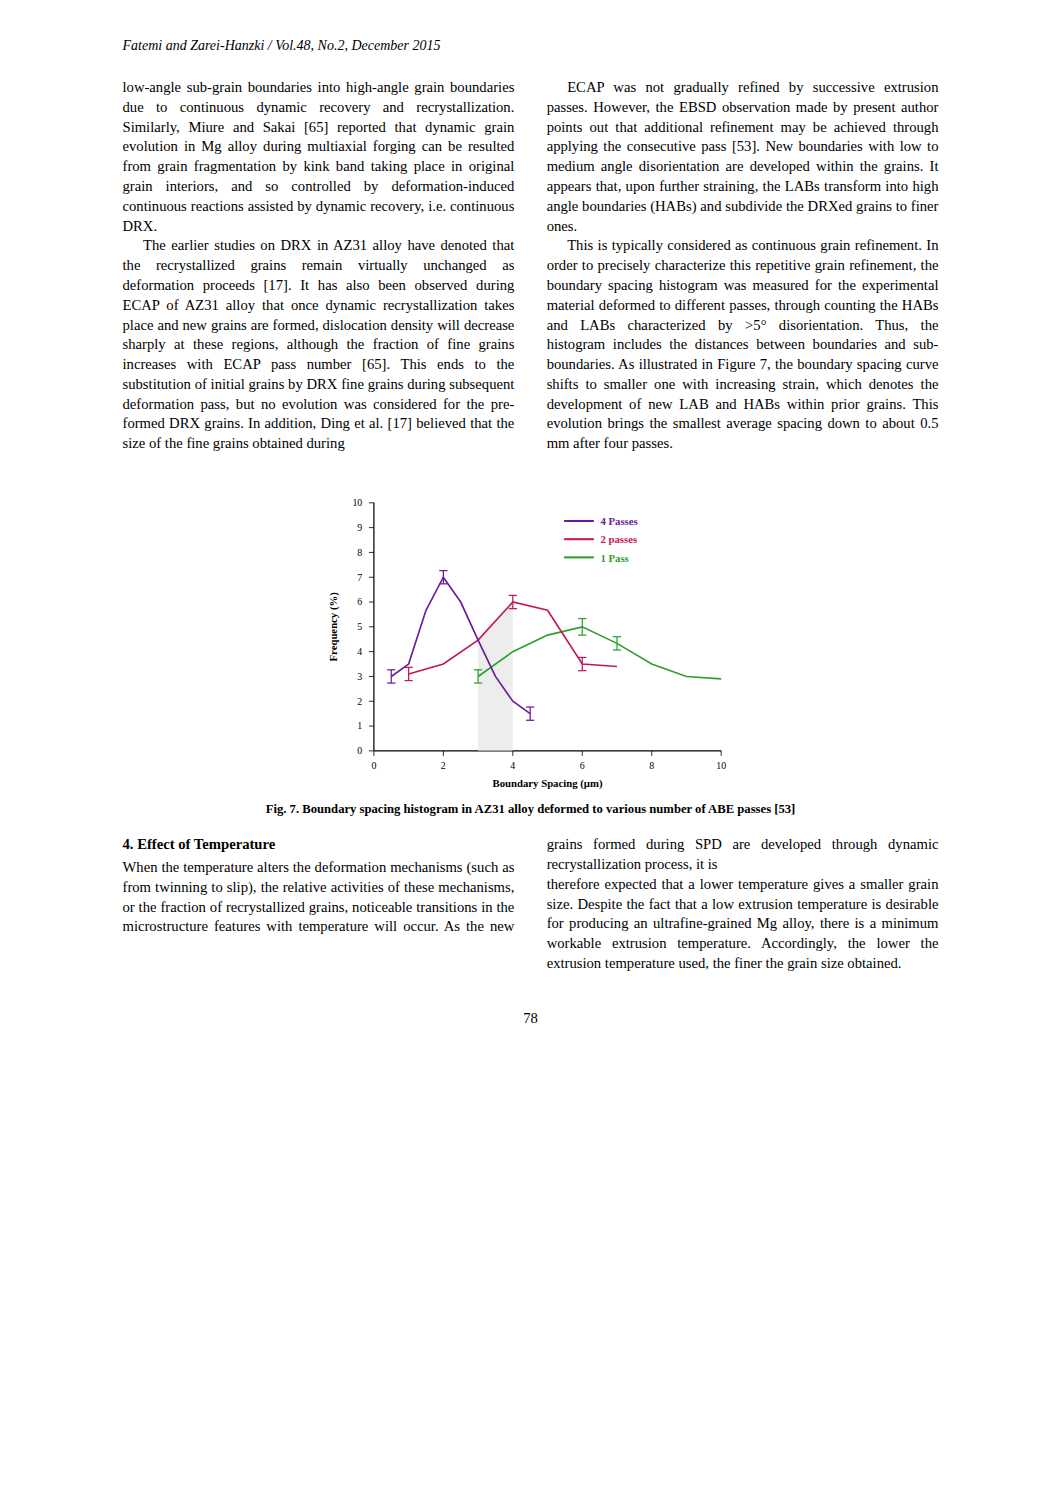Fatemi and Zarei-Hanzki / Vol.48, No.2, December 2015
low-angle sub-grain boundaries into high-angle grain boundaries due to continuous dynamic recovery and recrystallization. Similarly, Miure and Sakai [65] reported that dynamic grain evolution in Mg alloy during multiaxial forging can be resulted from grain fragmentation by kink band taking place in original grain interiors, and so controlled by deformation-induced continuous reactions assisted by dynamic recovery, i.e. continuous DRX.
The earlier studies on DRX in AZ31 alloy have denoted that the recrystallized grains remain virtually unchanged as deformation proceeds [17]. It has also been observed during ECAP of AZ31 alloy that once dynamic recrystallization takes place and new grains are formed, dislocation density will decrease sharply at these regions, although the fraction of fine grains increases with ECAP pass number [65]. This ends to the substitution of initial grains by DRX fine grains during subsequent deformation pass, but no evolution was considered for the pre-formed DRX grains. In addition, Ding et al. [17] believed that the size of the fine grains obtained during
ECAP was not gradually refined by successive extrusion passes. However, the EBSD observation made by present author points out that additional refinement may be achieved through applying the consecutive pass [53]. New boundaries with low to medium angle disorientation are developed within the grains. It appears that, upon further straining, the LABs transform into high angle boundaries (HABs) and subdivide the DRXed grains to finer ones.
This is typically considered as continuous grain refinement. In order to precisely characterize this repetitive grain refinement, the boundary spacing histogram was measured for the experimental material deformed to different passes, through counting the HABs and LABs characterized by >5° disorientation. Thus, the histogram includes the distances between boundaries and sub-boundaries. As illustrated in Figure 7, the boundary spacing curve shifts to smaller one with increasing strain, which denotes the development of new LAB and HABs within prior grains. This evolution brings the smallest average spacing down to about 0.5 mm after four passes.
0 1 2 3 4 5 6 7 8 9 10 0 2 4 6 8 10 Boundary Spacing (µm) Frequency (%) 4 Passes 2 passes 1 Pass
Fig. 7. Boundary spacing histogram in AZ31 alloy deformed to various number of ABE passes [53]
4. Effect of Temperature
When the temperature alters the deformation mechanisms (such as from twinning to slip), the relative activities of these mechanisms, or the fraction of recrystallized grains, noticeable transitions in the microstructure features with temperature will occur. As the new grains formed during SPD are developed through dynamic recrystallization process, it is
therefore expected that a lower temperature gives a smaller grain size. Despite the fact that a low extrusion temperature is desirable for producing an ultrafine-grained Mg alloy, there is a minimum workable extrusion temperature. Accordingly, the lower the extrusion temperature used, the finer the grain size obtained.
78